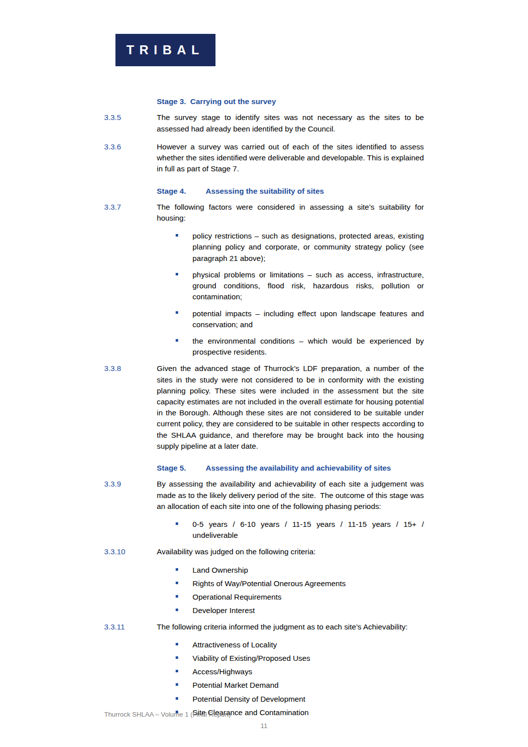TRIBAL
Stage 3. Carrying out the survey
3.3.5
The survey stage to identify sites was not necessary as the sites to be assessed had already been identified by the Council.
3.3.6
However a survey was carried out of each of the sites identified to assess whether the sites identified were deliverable and developable. This is explained in full as part of Stage 7.
Stage 4. Assessing the suitability of sites
3.3.7
The following factors were considered in assessing a site’s suitability for housing:
policy restrictions – such as designations, protected areas, existing planning policy and corporate, or community strategy policy (see paragraph 21 above);
physical problems or limitations – such as access, infrastructure, ground conditions, flood risk, hazardous risks, pollution or contamination;
potential impacts – including effect upon landscape features and conservation; and
the environmental conditions – which would be experienced by prospective residents.
3.3.8
Given the advanced stage of Thurrock’s LDF preparation, a number of the sites in the study were not considered to be in conformity with the existing planning policy. These sites were included in the assessment but the site capacity estimates are not included in the overall estimate for housing potential in the Borough. Although these sites are not considered to be suitable under current policy, they are considered to be suitable in other respects according to the SHLAA guidance, and therefore may be brought back into the housing supply pipeline at a later date.
Stage 5. Assessing the availability and achievability of sites
3.3.9
By assessing the availability and achievability of each site a judgement was made as to the likely delivery period of the site. The outcome of this stage was an allocation of each site into one of the following phasing periods:
0-5 years / 6-10 years / 11-15 years / 11-15 years / 15+ / undeliverable
3.3.10
Availability was judged on the following criteria:
Land Ownership
Rights of Way/Potential Onerous Agreements
Operational Requirements
Developer Interest
3.3.11
The following criteria informed the judgment as to each site’s Achievability:
Attractiveness of Locality
Viability of Existing/Proposed Uses
Access/Highways
Potential Market Demand
Potential Density of Development
Site Clearance and Contamination
Thurrock SHLAA – Volume 1 (Final Report)
11